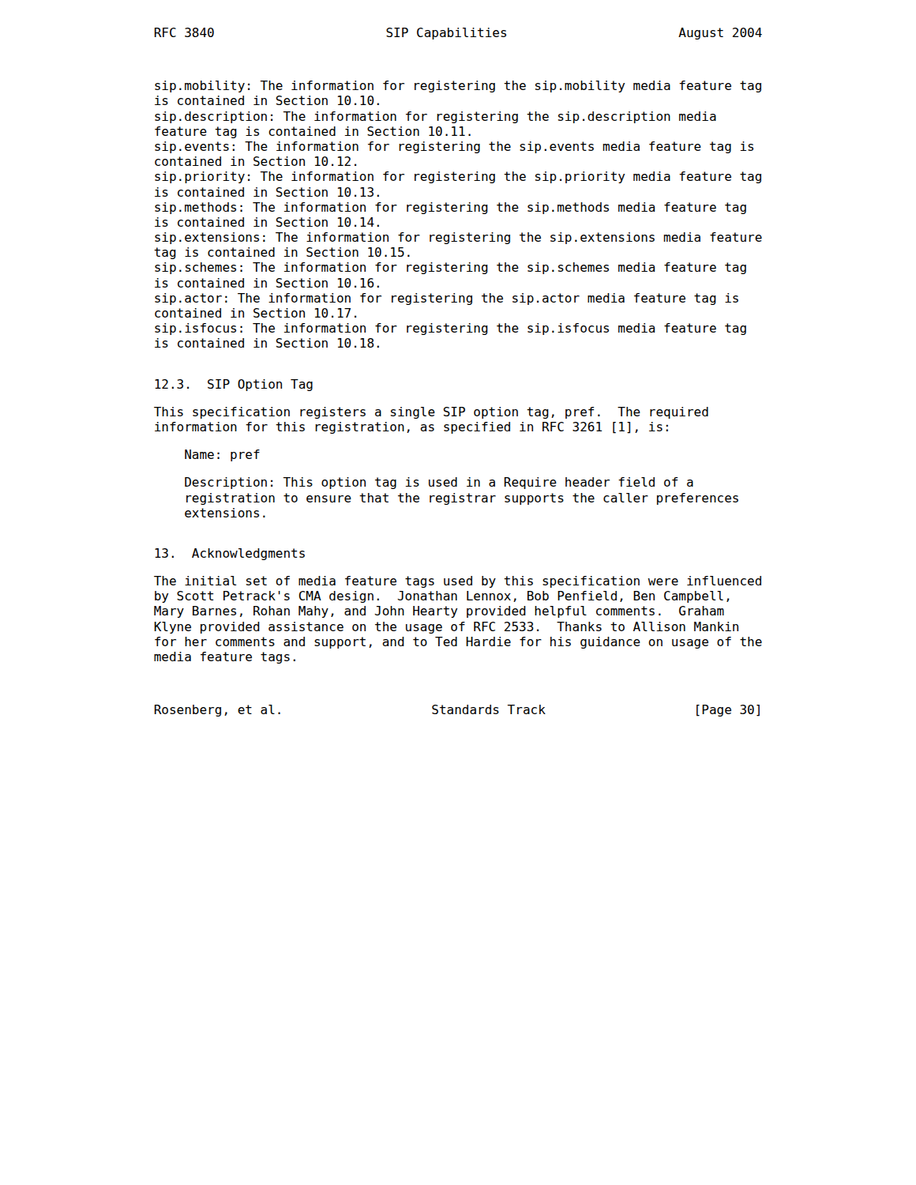RFC 3840 SIP Capabilities August 2004
sip.mobility: The information for registering the sip.mobility media feature tag is contained in Section 10.10.
sip.description: The information for registering the sip.description media feature tag is contained in Section 10.11.
sip.events: The information for registering the sip.events media feature tag is contained in Section 10.12.
sip.priority: The information for registering the sip.priority media feature tag is contained in Section 10.13.
sip.methods: The information for registering the sip.methods media feature tag is contained in Section 10.14.
sip.extensions: The information for registering the sip.extensions media feature tag is contained in Section 10.15.
sip.schemes: The information for registering the sip.schemes media feature tag is contained in Section 10.16.
sip.actor: The information for registering the sip.actor media feature tag is contained in Section 10.17.
sip.isfocus: The information for registering the sip.isfocus media feature tag is contained in Section 10.18.
12.3. SIP Option Tag
This specification registers a single SIP option tag, pref. The required information for this registration, as specified in RFC 3261 [1], is:
Name: pref
Description: This option tag is used in a Require header field of a registration to ensure that the registrar supports the caller preferences extensions.
13. Acknowledgments
The initial set of media feature tags used by this specification were influenced by Scott Petrack's CMA design. Jonathan Lennox, Bob Penfield, Ben Campbell, Mary Barnes, Rohan Mahy, and John Hearty provided helpful comments. Graham Klyne provided assistance on the usage of RFC 2533. Thanks to Allison Mankin for her comments and support, and to Ted Hardie for his guidance on usage of the media feature tags.
Rosenberg, et al. Standards Track [Page 30]